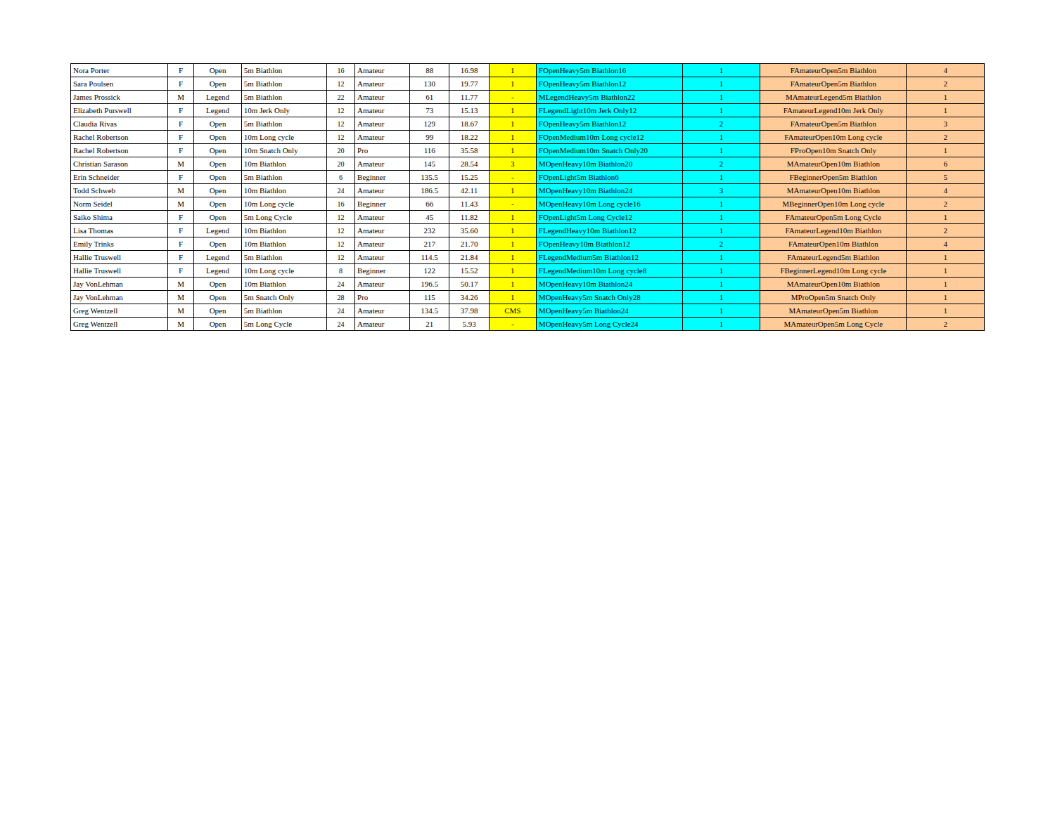| Nora Porter | F | Open | 5m Biathlon | 16 | Amateur | 88 | 16.98 | 1 | FOpenHeavy5m Biathlon16 | 1 | FAmateurOpen5m Biathlon | 4 |
| Sara Poulsen | F | Open | 5m Biathlon | 12 | Amateur | 130 | 19.77 | 1 | FOpenHeavy5m Biathlon12 | 1 | FAmateurOpen5m Biathlon | 2 |
| James Prossick | M | Legend | 5m Biathlon | 22 | Amateur | 61 | 11.77 | - | MLegendHeavy5m Biathlon22 | 1 | MAmateurLegend5m Biathlon | 1 |
| Elizabeth Purswell | F | Legend | 10m Jerk Only | 12 | Amateur | 73 | 15.13 | 1 | FLegendLight10m Jerk Only12 | 1 | FAmateurLegend10m Jerk Only | 1 |
| Claudia Rivas | F | Open | 5m Biathlon | 12 | Amateur | 129 | 18.67 | 1 | FOpenHeavy5m Biathlon12 | 2 | FAmateurOpen5m Biathlon | 3 |
| Rachel Robertson | F | Open | 10m Long cycle | 12 | Amateur | 99 | 18.22 | 1 | FOpenMedium10m Long cycle12 | 1 | FAmateurOpen10m Long cycle | 2 |
| Rachel Robertson | F | Open | 10m Snatch Only | 20 | Pro | 116 | 35.58 | 1 | FOpenMedium10m Snatch Only20 | 1 | FProOpen10m Snatch Only | 1 |
| Christian Sarason | M | Open | 10m Biathlon | 20 | Amateur | 145 | 28.54 | 3 | MOpenHeavy10m Biathlon20 | 2 | MAmateurOpen10m Biathlon | 6 |
| Erin Schneider | F | Open | 5m Biathlon | 6 | Beginner | 135.5 | 15.25 | - | FOpenLight5m Biathlon6 | 1 | FBeginnerOpen5m Biathlon | 5 |
| Todd Schweb | M | Open | 10m Biathlon | 24 | Amateur | 186.5 | 42.11 | 1 | MOpenHeavy10m Biathlon24 | 3 | MAmateurOpen10m Biathlon | 4 |
| Norm Seidel | M | Open | 10m Long cycle | 16 | Beginner | 66 | 11.43 | - | MOpenHeavy10m Long cycle16 | 1 | MBeginnerOpen10m Long cycle | 2 |
| Saiko Shima | F | Open | 5m Long Cycle | 12 | Amateur | 45 | 11.82 | 1 | FOpenLight5m Long Cycle12 | 1 | FAmateurOpen5m Long Cycle | 1 |
| Lisa Thomas | F | Legend | 10m Biathlon | 12 | Amateur | 232 | 35.60 | 1 | FLegendHeavy10m Biathlon12 | 1 | FAmateurLegend10m Biathlon | 2 |
| Emily Trinks | F | Open | 10m Biathlon | 12 | Amateur | 217 | 21.70 | 1 | FOpenHeavy10m Biathlon12 | 2 | FAmateurOpen10m Biathlon | 4 |
| Hallie Truswell | F | Legend | 5m Biathlon | 12 | Amateur | 114.5 | 21.84 | 1 | FLegendMedium5m Biathlon12 | 1 | FAmateurLegend5m Biathlon | 1 |
| Hallie Truswell | F | Legend | 10m Long cycle | 8 | Beginner | 122 | 15.52 | 1 | FLegendMedium10m Long cycle8 | 1 | FBeginnerLegend10m Long cycle | 1 |
| Jay VonLehman | M | Open | 10m Biathlon | 24 | Amateur | 196.5 | 50.17 | 1 | MOpenHeavy10m Biathlon24 | 1 | MAmateurOpen10m Biathlon | 1 |
| Jay VonLehman | M | Open | 5m Snatch Only | 28 | Pro | 115 | 34.26 | 1 | MOpenHeavy5m Snatch Only28 | 1 | MProOpen5m Snatch Only | 1 |
| Greg Wentzell | M | Open | 5m Biathlon | 24 | Amateur | 134.5 | 37.98 | CMS | MOpenHeavy5m Biathlon24 | 1 | MAmateurOpen5m Biathlon | 1 |
| Greg Wentzell | M | Open | 5m Long Cycle | 24 | Amateur | 21 | 5.93 | - | MOpenHeavy5m Long Cycle24 | 1 | MAmateurOpen5m Long Cycle | 2 |